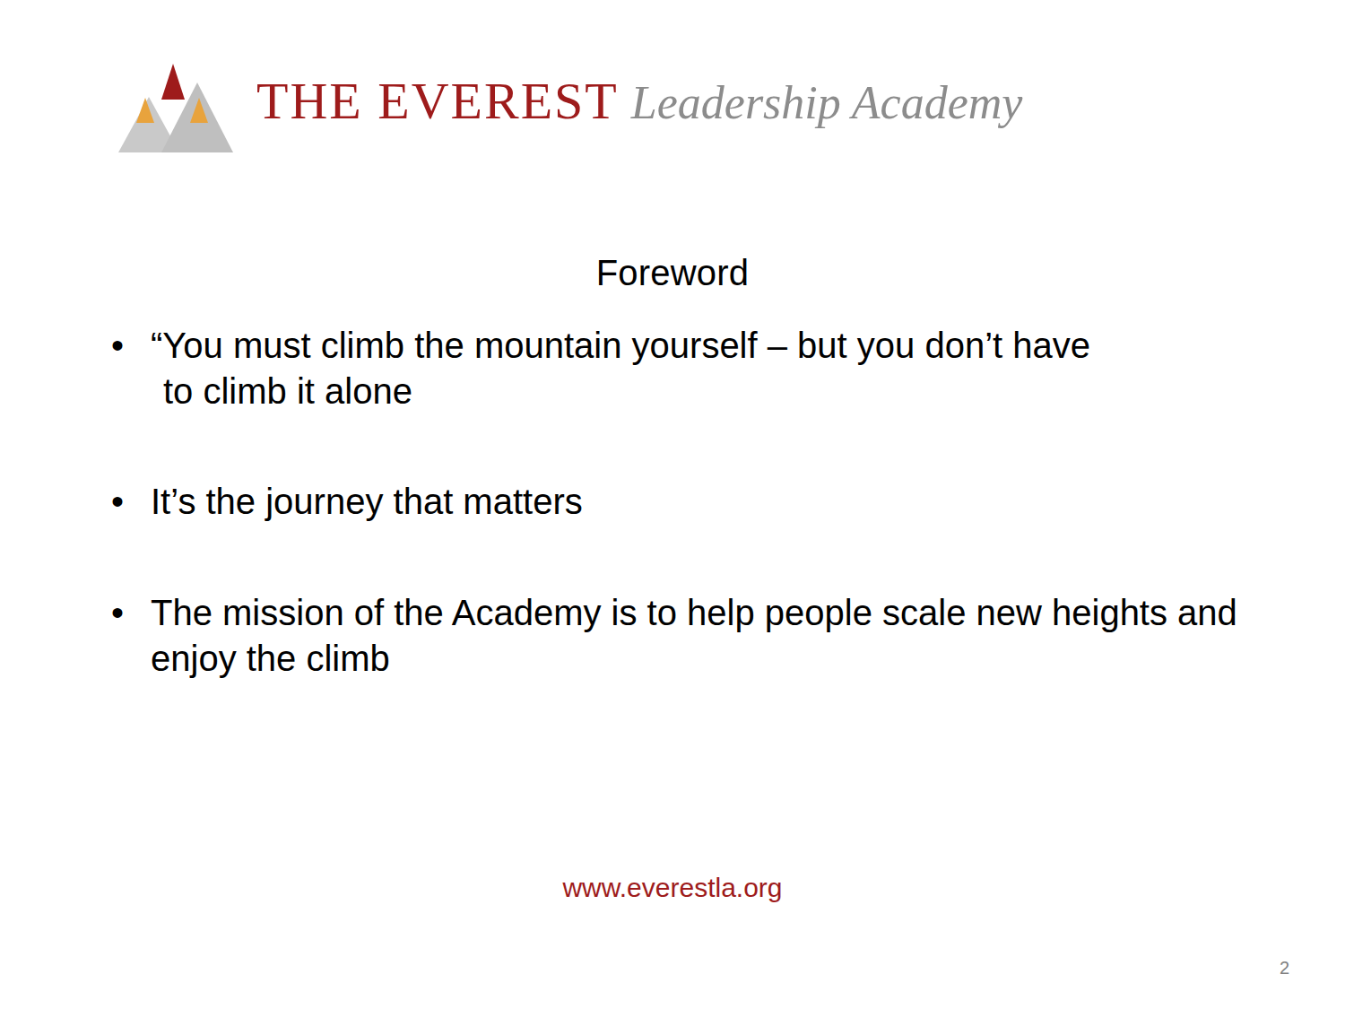THE EVEREST Leadership Academy
Foreword
“You must climb the mountain yourself – but you don’t have to climb it alone
It’s the journey that matters
The mission of the Academy is to help people scale new heights and enjoy the climb
www.everestla.org
2